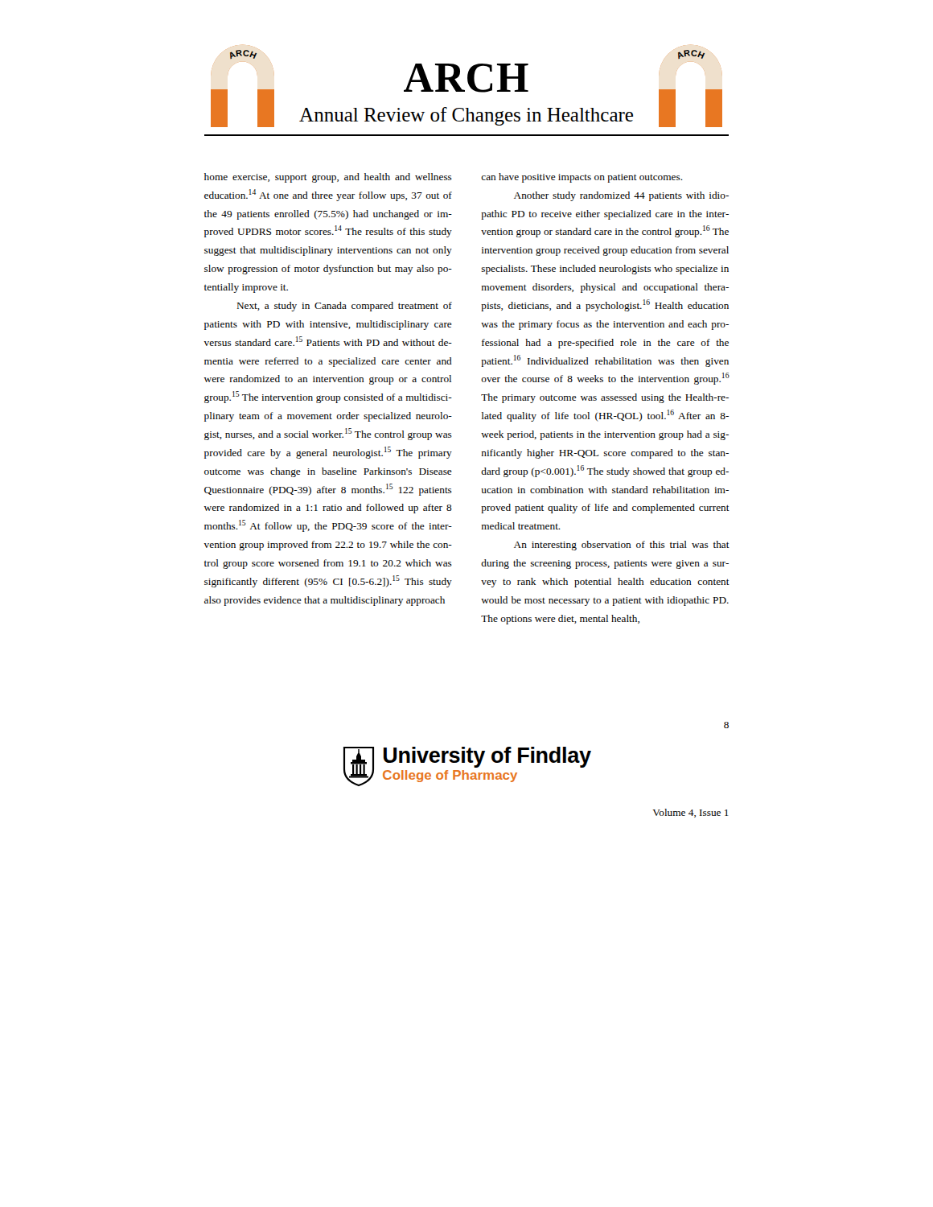ARCH
ARCH
Annual Review of Changes in Healthcare
ARCH
home exercise, support group, and health and wellness education.14 At one and three year follow ups, 37 out of the 49 patients enrolled (75.5%) had unchanged or improved UPDRS motor scores.14 The results of this study suggest that multidisciplinary interventions can not only slow progression of motor dysfunction but may also potentially improve it.
Next, a study in Canada compared treatment of patients with PD with intensive, multidisciplinary care versus standard care.15 Patients with PD and without dementia were referred to a specialized care center and were randomized to an intervention group or a control group.15 The intervention group consisted of a multidisciplinary team of a movement order specialized neurologist, nurses, and a social worker.15 The control group was provided care by a general neurologist.15 The primary outcome was change in baseline Parkinson's Disease Questionnaire (PDQ-39) after 8 months.15 122 patients were randomized in a 1:1 ratio and followed up after 8 months.15 At follow up, the PDQ-39 score of the intervention group improved from 22.2 to 19.7 while the control group score worsened from 19.1 to 20.2 which was significantly different (95% CI [0.5-6.2]).15 This study also provides evidence that a multidisciplinary approach
can have positive impacts on patient outcomes.
Another study randomized 44 patients with idiopathic PD to receive either specialized care in the intervention group or standard care in the control group.16 The intervention group received group education from several specialists. These included neurologists who specialize in movement disorders, physical and occupational therapists, dieticians, and a psychologist.16 Health education was the primary focus as the intervention and each professional had a pre-specified role in the care of the patient.16 Individualized rehabilitation was then given over the course of 8 weeks to the intervention group.16 The primary outcome was assessed using the Health-related quality of life tool (HR-QOL) tool.16 After an 8-week period, patients in the intervention group had a significantly higher HR-QOL score compared to the standard group (p<0.001).16 The study showed that group education in combination with standard rehabilitation improved patient quality of life and complemented current medical treatment.
An interesting observation of this trial was that during the screening process, patients were given a survey to rank which potential health education content would be most necessary to a patient with idiopathic PD. The options were diet, mental health,
8
University of Findlay
College of Pharmacy
Volume 4, Issue 1